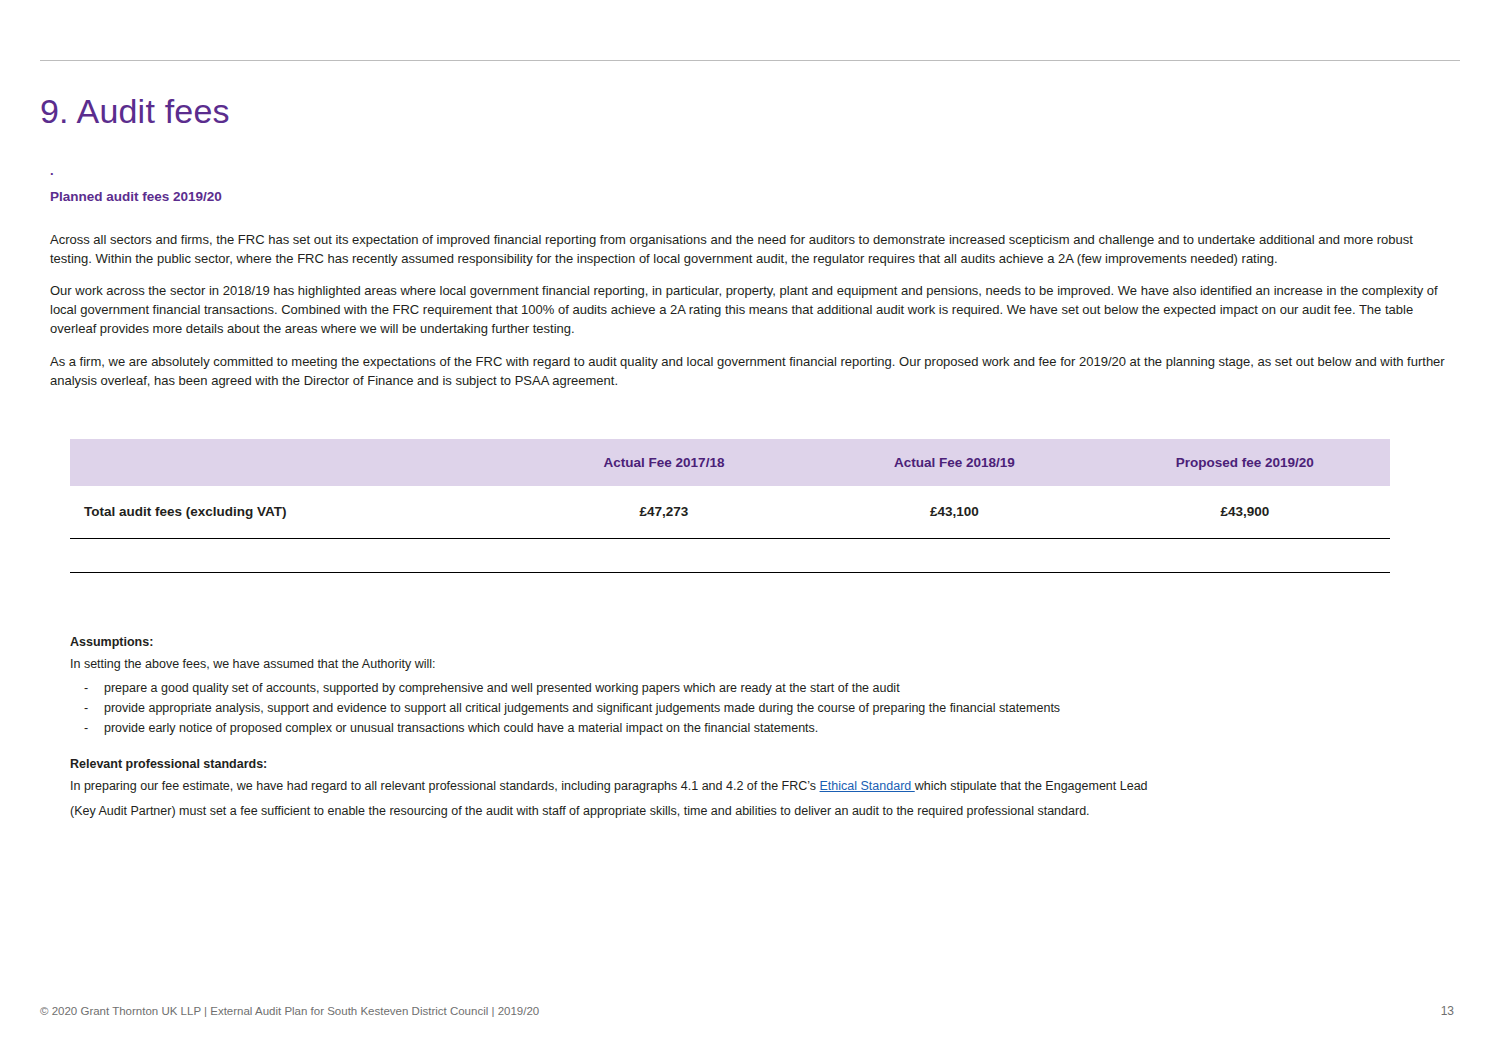9. Audit fees
.
Planned audit fees 2019/20
Across all sectors and firms, the FRC has set out its expectation of improved financial reporting from organisations and the need for auditors to demonstrate increased scepticism and challenge and to undertake additional and more robust testing. Within the public sector, where the FRC has recently assumed responsibility for the inspection of local government audit, the regulator requires that all audits achieve a 2A (few improvements needed) rating.
Our work across the sector in 2018/19 has highlighted areas where local government financial reporting, in particular, property, plant and equipment and pensions, needs to be improved. We have also identified an increase in the complexity of local government financial transactions. Combined with the FRC requirement that 100% of audits achieve a 2A rating this means that additional audit work is required. We have set out below the expected impact on our audit fee. The table overleaf provides more details about the areas where we will be undertaking further testing.
As a firm, we are absolutely committed to meeting the expectations of the FRC with regard to audit quality and local government financial reporting. Our proposed work and fee for 2019/20 at the planning stage, as set out below and with further analysis overleaf, has been agreed with the Director of Finance and is subject to PSAA agreement.
| | Actual Fee 2017/18 | Actual Fee 2018/19 | Proposed fee 2019/20 |
| --- | --- | --- | --- |
| Total audit fees (excluding VAT) | £47,273 | £43,100 | £43,900 |
Assumptions:
In setting the above fees, we have assumed that the Authority will:
prepare a good quality set of accounts, supported by comprehensive and well presented working papers which are ready at the start of the audit
provide appropriate analysis, support and evidence to support all critical judgements and significant judgements made during the course of preparing the financial statements
provide early notice of proposed complex or unusual transactions which could have a material impact on the financial statements.
Relevant professional standards:
In preparing our fee estimate, we have had regard to all relevant professional standards, including paragraphs 4.1 and 4.2 of the FRC’s Ethical Standard which stipulate that the Engagement Lead
(Key Audit Partner) must set a fee sufficient to enable the resourcing of the audit with staff of appropriate skills, time and abilities to deliver an audit to the required professional standard.
© 2020 Grant Thornton UK LLP | External Audit Plan for South Kesteven District Council | 2019/20
13